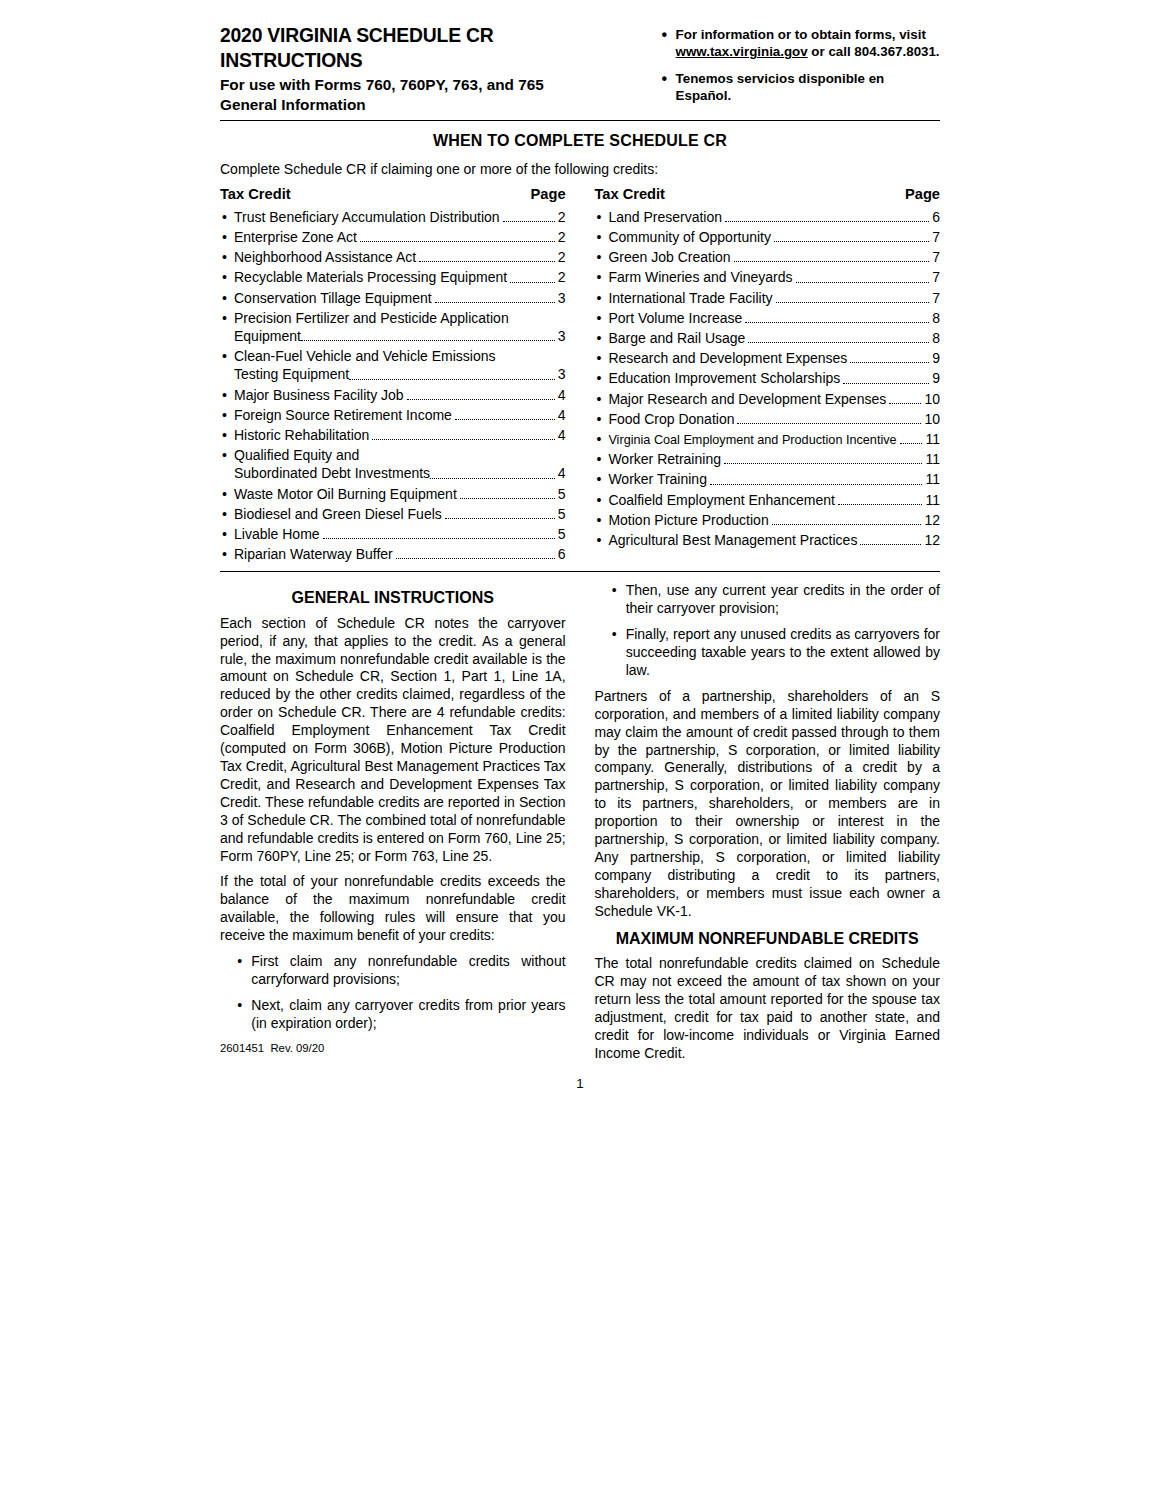2020 VIRGINIA SCHEDULE CR INSTRUCTIONS
For use with Forms 760, 760PY, 763, and 765
General Information
For information or to obtain forms, visit www.tax.virginia.gov or call 804.367.8031.
Tenemos servicios disponible en Español.
WHEN TO COMPLETE SCHEDULE CR
Complete Schedule CR if claiming one or more of the following credits:
Tax Credit Page
Trust Beneficiary Accumulation Distribution 2
Enterprise Zone Act 2
Neighborhood Assistance Act 2
Recyclable Materials Processing Equipment 2
Conservation Tillage Equipment 3
Precision Fertilizer and Pesticide Application Equipment 3
Clean-Fuel Vehicle and Vehicle Emissions Testing Equipment 3
Major Business Facility Job 4
Foreign Source Retirement Income 4
Historic Rehabilitation 4
Qualified Equity and Subordinated Debt Investments 4
Waste Motor Oil Burning Equipment 5
Biodiesel and Green Diesel Fuels 5
Livable Home 5
Riparian Waterway Buffer 6
Tax Credit Page
Land Preservation 6
Community of Opportunity 7
Green Job Creation 7
Farm Wineries and Vineyards 7
International Trade Facility 7
Port Volume Increase 8
Barge and Rail Usage 8
Research and Development Expenses 9
Education Improvement Scholarships 9
Major Research and Development Expenses 10
Food Crop Donation 10
Virginia Coal Employment and Production Incentive 11
Worker Retraining 11
Worker Training 11
Coalfield Employment Enhancement 11
Motion Picture Production 12
Agricultural Best Management Practices 12
GENERAL INSTRUCTIONS
Each section of Schedule CR notes the carryover period, if any, that applies to the credit. As a general rule, the maximum nonrefundable credit available is the amount on Schedule CR, Section 1, Part 1, Line 1A, reduced by the other credits claimed, regardless of the order on Schedule CR. There are 4 refundable credits: Coalfield Employment Enhancement Tax Credit (computed on Form 306B), Motion Picture Production Tax Credit, Agricultural Best Management Practices Tax Credit, and Research and Development Expenses Tax Credit. These refundable credits are reported in Section 3 of Schedule CR. The combined total of nonrefundable and refundable credits is entered on Form 760, Line 25; Form 760PY, Line 25; or Form 763, Line 25.
If the total of your nonrefundable credits exceeds the balance of the maximum nonrefundable credit available, the following rules will ensure that you receive the maximum benefit of your credits:
First claim any nonrefundable credits without carryforward provisions;
Next, claim any carryover credits from prior years (in expiration order);
2601451 Rev. 09/20
Then, use any current year credits in the order of their carryover provision;
Finally, report any unused credits as carryovers for succeeding taxable years to the extent allowed by law.
Partners of a partnership, shareholders of an S corporation, and members of a limited liability company may claim the amount of credit passed through to them by the partnership, S corporation, or limited liability company. Generally, distributions of a credit by a partnership, S corporation, or limited liability company to its partners, shareholders, or members are in proportion to their ownership or interest in the partnership, S corporation, or limited liability company. Any partnership, S corporation, or limited liability company distributing a credit to its partners, shareholders, or members must issue each owner a Schedule VK-1.
MAXIMUM NONREFUNDABLE CREDITS
The total nonrefundable credits claimed on Schedule CR may not exceed the amount of tax shown on your return less the total amount reported for the spouse tax adjustment, credit for tax paid to another state, and credit for low-income individuals or Virginia Earned Income Credit.
1